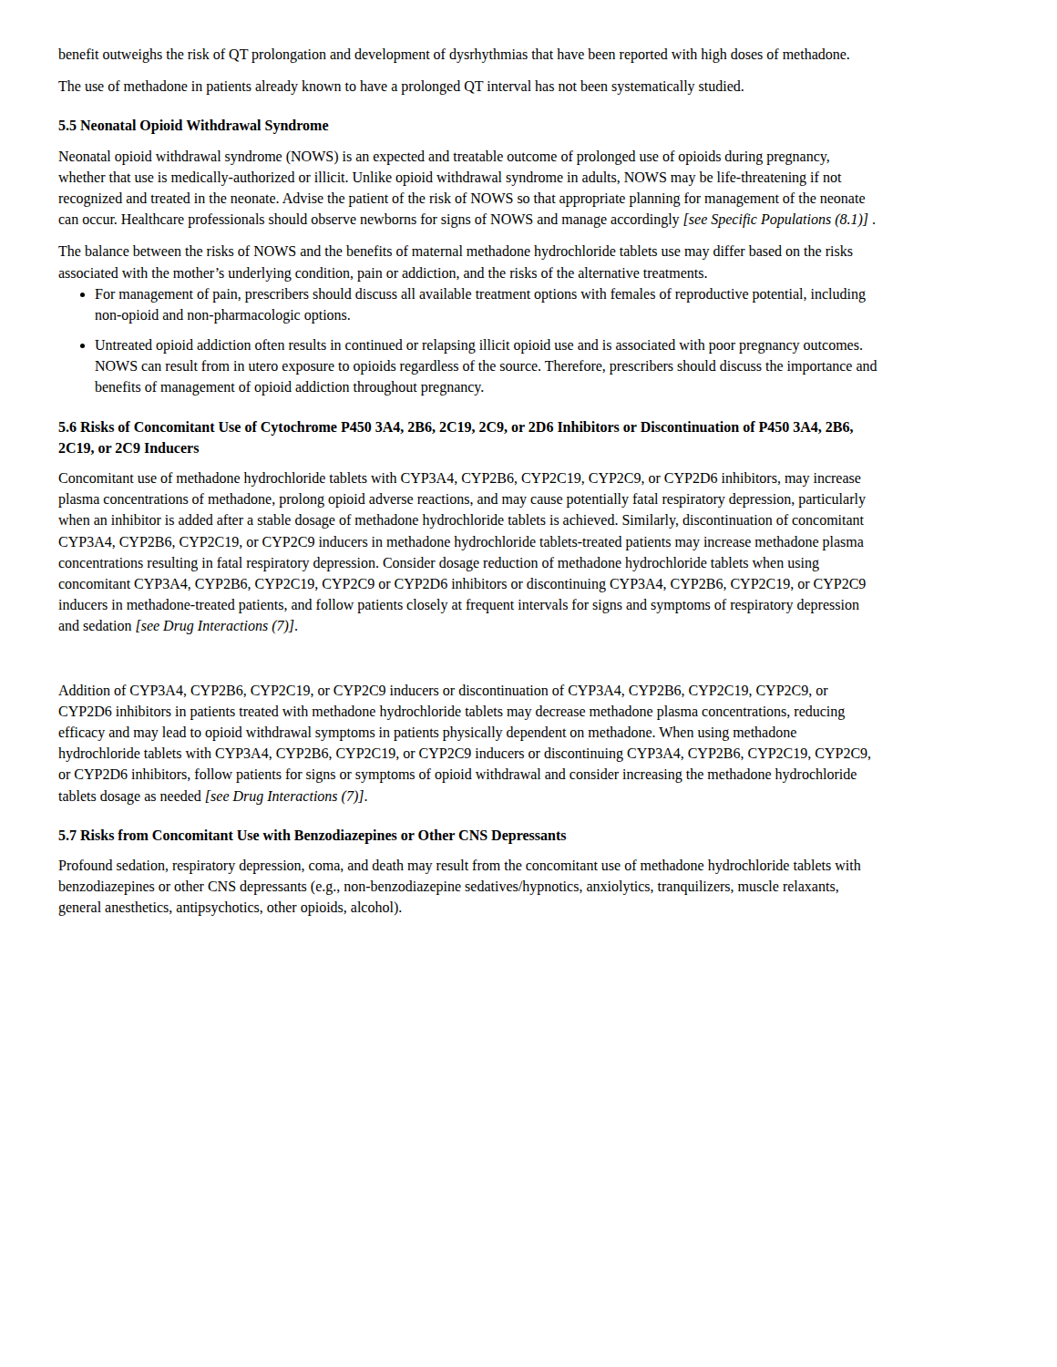benefit outweighs the risk of QT prolongation and development of dysrhythmias that have been reported with high doses of methadone.
The use of methadone in patients already known to have a prolonged QT interval has not been systematically studied.
5.5 Neonatal Opioid Withdrawal Syndrome
Neonatal opioid withdrawal syndrome (NOWS) is an expected and treatable outcome of prolonged use of opioids during pregnancy, whether that use is medically-authorized or illicit. Unlike opioid withdrawal syndrome in adults, NOWS may be life-threatening if not recognized and treated in the neonate. Advise the patient of the risk of NOWS so that appropriate planning for management of the neonate can occur. Healthcare professionals should observe newborns for signs of NOWS and manage accordingly [see Specific Populations (8.1)] .
The balance between the risks of NOWS and the benefits of maternal methadone hydrochloride tablets use may differ based on the risks associated with the mother’s underlying condition, pain or addiction, and the risks of the alternative treatments.
For management of pain, prescribers should discuss all available treatment options with females of reproductive potential, including non-opioid and non-pharmacologic options.
Untreated opioid addiction often results in continued or relapsing illicit opioid use and is associated with poor pregnancy outcomes. NOWS can result from in utero exposure to opioids regardless of the source. Therefore, prescribers should discuss the importance and benefits of management of opioid addiction throughout pregnancy.
5.6 Risks of Concomitant Use of Cytochrome P450 3A4, 2B6, 2C19, 2C9, or 2D6 Inhibitors or Discontinuation of P450 3A4, 2B6, 2C19, or 2C9 Inducers
Concomitant use of methadone hydrochloride tablets with CYP3A4, CYP2B6, CYP2C19, CYP2C9, or CYP2D6 inhibitors, may increase plasma concentrations of methadone, prolong opioid adverse reactions, and may cause potentially fatal respiratory depression, particularly when an inhibitor is added after a stable dosage of methadone hydrochloride tablets is achieved. Similarly, discontinuation of concomitant CYP3A4, CYP2B6, CYP2C19, or CYP2C9 inducers in methadone hydrochloride tablets-treated patients may increase methadone plasma concentrations resulting in fatal respiratory depression. Consider dosage reduction of methadone hydrochloride tablets when using concomitant CYP3A4, CYP2B6, CYP2C19, CYP2C9 or CYP2D6 inhibitors or discontinuing CYP3A4, CYP2B6, CYP2C19, or CYP2C9 inducers in methadone-treated patients, and follow patients closely at frequent intervals for signs and symptoms of respiratory depression and sedation [see Drug Interactions (7)].
Addition of CYP3A4, CYP2B6, CYP2C19, or CYP2C9 inducers or discontinuation of CYP3A4, CYP2B6, CYP2C19, CYP2C9, or CYP2D6 inhibitors in patients treated with methadone hydrochloride tablets may decrease methadone plasma concentrations, reducing efficacy and may lead to opioid withdrawal symptoms in patients physically dependent on methadone. When using methadone hydrochloride tablets with CYP3A4, CYP2B6, CYP2C19, or CYP2C9 inducers or discontinuing CYP3A4, CYP2B6, CYP2C19, CYP2C9, or CYP2D6 inhibitors, follow patients for signs or symptoms of opioid withdrawal and consider increasing the methadone hydrochloride tablets dosage as needed [see Drug Interactions (7)].
5.7 Risks from Concomitant Use with Benzodiazepines or Other CNS Depressants
Profound sedation, respiratory depression, coma, and death may result from the concomitant use of methadone hydrochloride tablets with benzodiazepines or other CNS depressants (e.g., non-benzodiazepine sedatives/hypnotics, anxiolytics, tranquilizers, muscle relaxants, general anesthetics, antipsychotics, other opioids, alcohol).